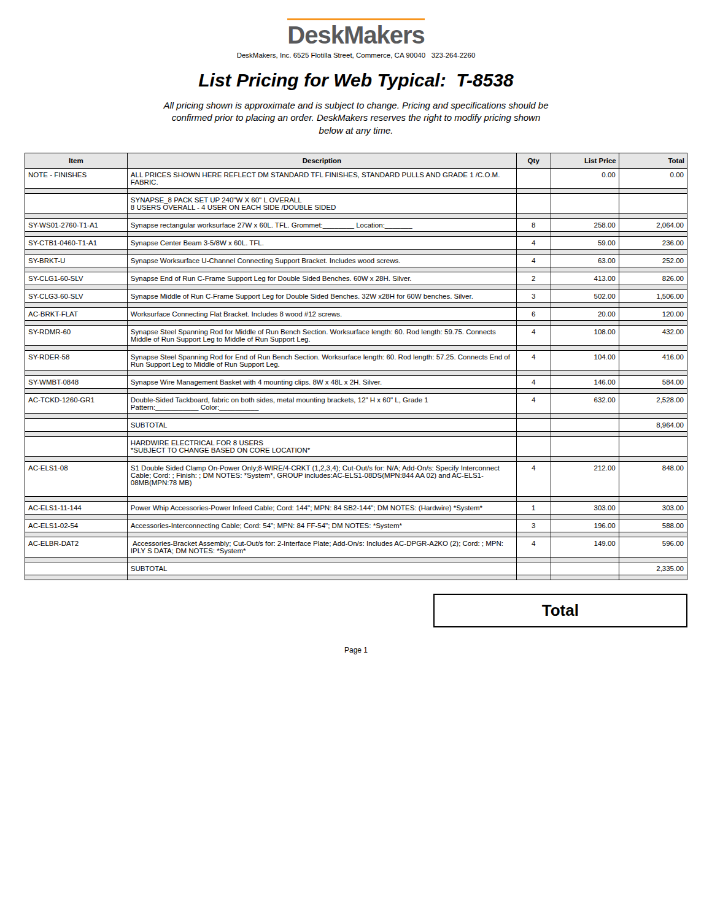Desk Makers
DeskMakers, Inc. 6525 Flotilla Street, Commerce, CA 90040 323-264-2260
List Pricing for Web Typical: T-8538
All pricing shown is approximate and is subject to change. Pricing and specifications should be confirmed prior to placing an order. DeskMakers reserves the right to modify pricing shown below at any time.
| Item | Description | Qty | List Price | Total |
| --- | --- | --- | --- | --- |
| NOTE - FINISHES | ALL PRICES SHOWN HERE REFLECT DM STANDARD TFL FINISHES, STANDARD PULLS AND GRADE 1 /C.O.M. FABRIC. | | 0.00 | 0.00 |
| | SYNAPSE_8 PACK SET UP 240"W X 60" L OVERALL 8 USERS OVERALL - 4 USER ON EACH SIDE /DOUBLE SIDED | | | |
| SY-WS01-2760-T1-A1 | Synapse rectangular worksurface 27W x 60L. TFL. Grommet:________ Location:_______ | 8 | 258.00 | 2,064.00 |
| SY-CTB1-0460-T1-A1 | Synapse Center Beam 3-5/8W x 60L. TFL. | 4 | 59.00 | 236.00 |
| SY-BRKT-U | Synapse Worksurface U-Channel Connecting Support Bracket. Includes wood screws. | 4 | 63.00 | 252.00 |
| SY-CLG1-60-SLV | Synapse End of Run C-Frame Support Leg for Double Sided Benches. 60W x 28H. Silver. | 2 | 413.00 | 826.00 |
| SY-CLG3-60-SLV | Synapse Middle of Run C-Frame Support Leg for Double Sided Benches. 32W x28H for 60W benches. Silver. | 3 | 502.00 | 1,506.00 |
| AC-BRKT-FLAT | Worksurface Connecting Flat Bracket. Includes 8 wood #12 screws. | 6 | 20.00 | 120.00 |
| SY-RDMR-60 | Synapse Steel Spanning Rod for Middle of Run Bench Section. Worksurface length: 60. Rod length: 59.75. Connects Middle of Run Support Leg to Middle of Run Support Leg. | 4 | 108.00 | 432.00 |
| SY-RDER-58 | Synapse Steel Spanning Rod for End of Run Bench Section. Worksurface length: 60. Rod length: 57.25. Connects End of Run Support Leg to Middle of Run Support Leg. | 4 | 104.00 | 416.00 |
| SY-WMBT-0848 | Synapse Wire Management Basket with 4 mounting clips. 8W x 48L x 2H. Silver. | 4 | 146.00 | 584.00 |
| AC-TCKD-1260-GR1 | Double-Sided Tackboard, fabric on both sides, metal mounting brackets, 12" H x 60" L, Grade 1 Pattern:___________ Color:__________ | 4 | 632.00 | 2,528.00 |
| | SUBTOTAL | | | 8,964.00 |
| | HARDWIRE ELECTRICAL FOR 8 USERS *SUBJECT TO CHANGE BASED ON CORE LOCATION* | | | |
| AC-ELS1-08 | S1 Double Sided Clamp On-Power Only;8-WIRE/4-CRKT (1,2,3,4); Cut-Out/s for: N/A; Add-On/s: Specify Interconnect Cable; Cord: ; Finish: ; DM NOTES: *System*, GROUP includes:AC-ELS1-08DS(MPN:844 AA 02) and AC-ELS1-08MB(MPN:78 MB) | 4 | 212.00 | 848.00 |
| AC-ELS1-11-144 | Power Whip Accessories-Power Infeed Cable; Cord: 144"; MPN: 84 SB2-144"; DM NOTES: (Hardwire) *System* | 1 | 303.00 | 303.00 |
| AC-ELS1-02-54 | Accessories-Interconnecting Cable; Cord: 54"; MPN: 84 FF-54"; DM NOTES: *System* | 3 | 196.00 | 588.00 |
| AC-ELBR-DAT2 | Accessories-Bracket Assembly; Cut-Out/s for: 2-Interface Plate; Add-On/s: Includes AC-DPGR-A2KO (2); Cord: ; MPN: IPLY S DATA; DM NOTES: *System* | 4 | 149.00 | 596.00 |
| | SUBTOTAL | | | 2,335.00 |
Total
Page 1